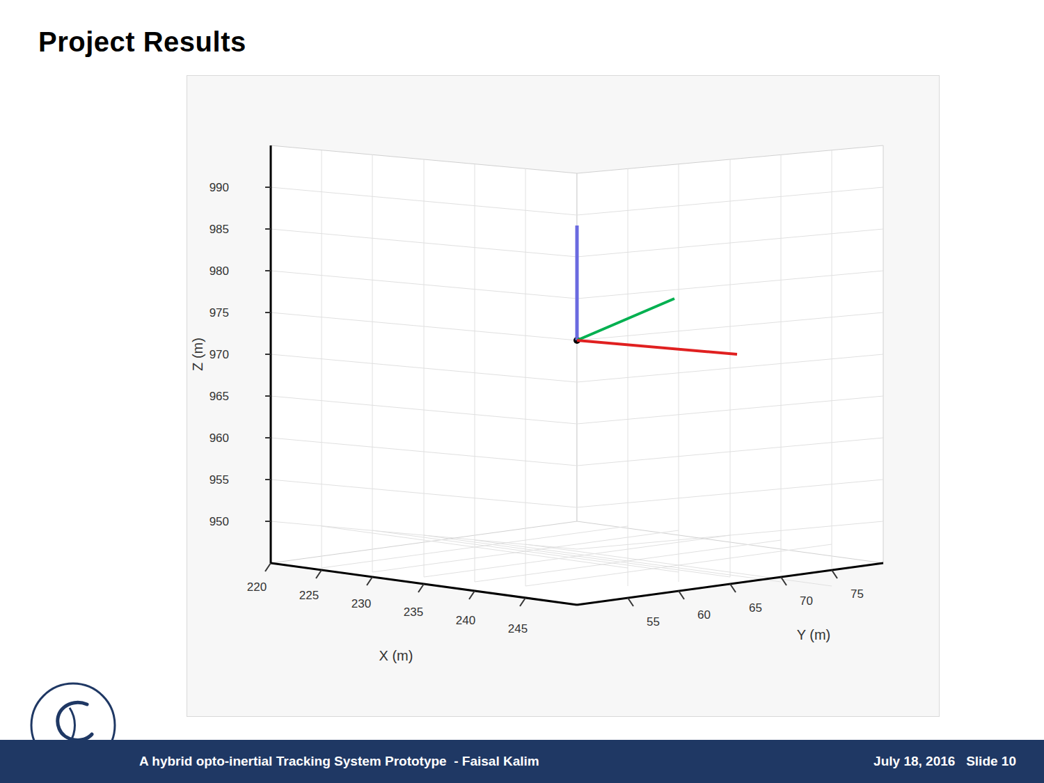Project Results
990 985 980 975 970 965 960 955 950 Z (m) 220 225 230 235 240 245 X (m) 55 60 65 70 75 Y (m)
CAMP
A hybrid opto-inertial Tracking System Prototype - Faisal Kalim
July 18, 2016 Slide 10